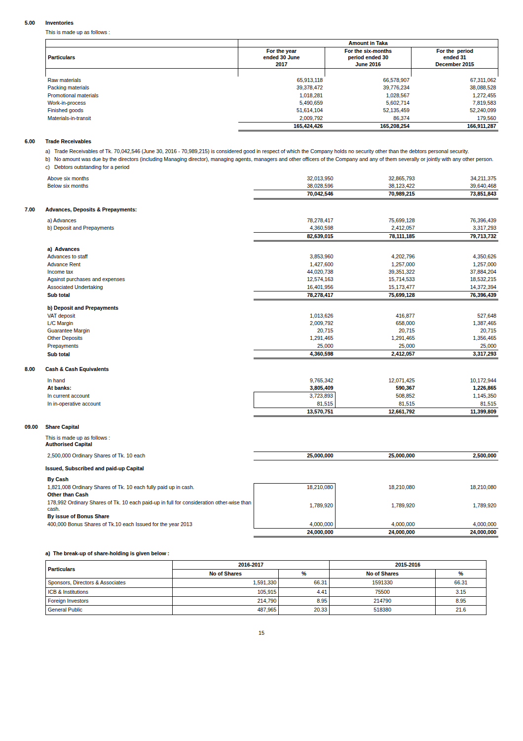5.00 Inventories
This is made up as follows :
| | Amount in Taka |
| --- | --- |
| Particulars | For the year ended 30 June 2017 | For the six-months period ended 30 June 2016 | For the period ended 31 December 2015 |
| Raw materials | 65,913,118 | 66,578,907 | 67,311,062 |
| Packing materials | 39,378,472 | 39,776,234 | 38,088,528 |
| Promotional materials | 1,018,281 | 1,028,567 | 1,272,455 |
| Work-in-process | 5,490,659 | 5,602,714 | 7,819,583 |
| Finished goods | 51,614,104 | 52,135,459 | 52,240,099 |
| Materials-in-transit | 2,009,792 | 86,374 | 179,560 |
| | 165,424,426 | 165,208,254 | 166,911,287 |
6.00 Trade Receivables
a) Trade Receivables of Tk. 70,042,546 (June 30, 2016 - 70,989,215) is considered good in respect of which the Company holds no security other than the debtors personal security.
b) No amount was due by the directors (including Managing director), managing agents, managers and other officers of the Company and any of them severally or jointly with any other person.
c) Debtors outstanding for a period
| Above six months | 32,013,950 | 32,865,793 | 34,211,375 |
| Below six months | 38,028,596 | 38,123,422 | 39,640,468 |
| | 70,042,546 | 70,989,215 | 73,851,843 |
7.00 Advances, Deposits & Prepayments:
| a) Advances | 78,278,417 | 75,699,128 | 76,396,439 |
| b) Deposit and Prepayments | 4,360,598 | 2,412,057 | 3,317,293 |
| | 82,639,015 | 78,111,185 | 79,713,732 |
| a) Advances | | | |
| Advances to staff | 3,853,960 | 4,202,796 | 4,350,626 |
| Advance Rent | 1,427,600 | 1,257,000 | 1,257,000 |
| Income tax | 44,020,738 | 39,351,322 | 37,884,204 |
| Against purchases and expenses | 12,574,163 | 15,714,533 | 18,532,215 |
| Associated Undertaking | 16,401,956 | 15,173,477 | 14,372,394 |
| Sub total | 78,278,417 | 75,699,128 | 76,396,439 |
| b) Deposit and Prepayments | | | |
| VAT deposit | 1,013,626 | 416,877 | 527,648 |
| L/C Margin | 2,009,792 | 658,000 | 1,387,465 |
| Guarantee Margin | 20,715 | 20,715 | 20,715 |
| Other Deposits | 1,291,465 | 1,291,465 | 1,356,465 |
| Prepayments | 25,000 | 25,000 | 25,000 |
| Sub total | 4,360,598 | 2,412,057 | 3,317,293 |
8.00 Cash & Cash Equivalents
| In hand | 9,765,342 | 12,071,425 | 10,172,944 |
| At banks: | 3,805,409 | 590,367 | 1,226,865 |
| In current account | 3,723,893 | 508,852 | 1,145,350 |
| In in-operative account | 81,515 | 81,515 | 81,515 |
| | 13,570,751 | 12,661,792 | 11,399,809 |
09.00 Share Capital
This is made up as follows :
Authorised Capital
| 2,500,000 Ordinary Shares of Tk. 10 each | 25,000,000 | 25,000,000 | 2,500,000 |
Issued, Subscribed and paid-up Capital
| By Cash | | | |
| 1,821,008 Ordinary Shares of Tk. 10 each fully paid up in cash. | 18,210,080 | 18,210,080 | 18,210,080 |
| Other than Cash | | | |
| 178,992 Ordinary Shares of Tk. 10 each paid-up in full for consideration other-wise than cash. | 1,789,920 | 1,789,920 | 1,789,920 |
| By issue of Bonus Share | | | |
| 400,000 Bonus Shares of Tk.10 each Issued for the year 2013 | 4,000,000 | 4,000,000 | 4,000,000 |
| | 24,000,000 | 24,000,000 | 24,000,000 |
a) The break-up of share-holding is given below :
| Particulars | 2016-2017 | 2015-2016 | |
| --- | --- | --- | --- |
| No of Shares | % | No of Shares | % |
| Sponsors, Directors & Associates | 1,591,330 | 66.31 | 1591330 | 66.31 | |
| ICB & Institutions | 105,915 | 4.41 | 75500 | 3.15 | |
| Foreign Investors | 214,790 | 8.95 | 214790 | 8.95 | |
| General Public | 487,965 | 20.33 | 518380 | 21.6 | |
15